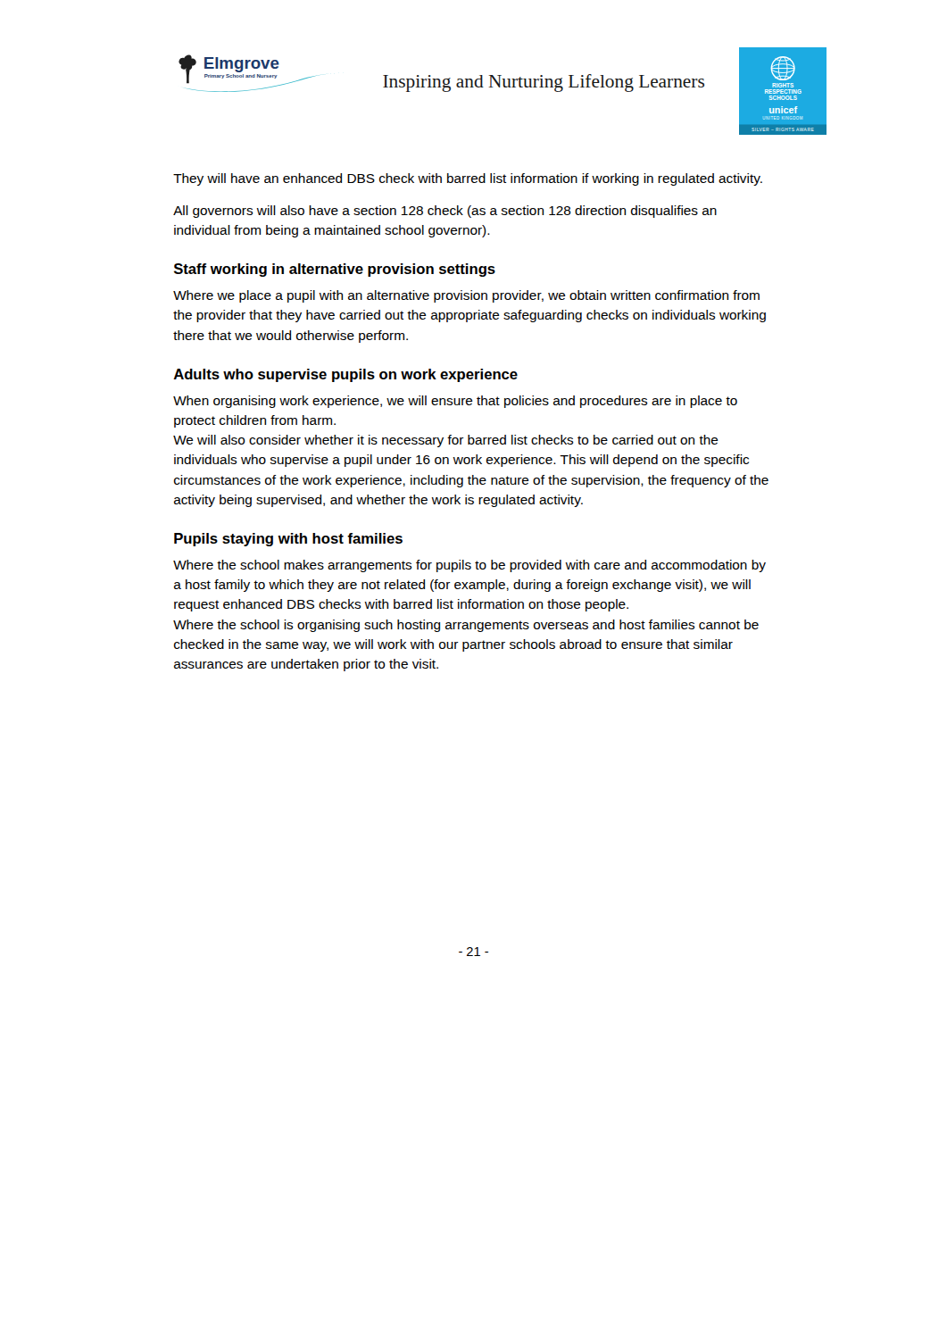Elmgrove Primary School and Nursery
Inspiring and Nurturing Lifelong Learners
RIGHTS RESPECTING SCHOOLS unicef UNITED KINGDOM SILVER – RIGHTS AWARE
They will have an enhanced DBS check with barred list information if working in regulated activity.
All governors will also have a section 128 check (as a section 128 direction disqualifies an individual from being a maintained school governor).
Staff working in alternative provision settings
Where we place a pupil with an alternative provision provider, we obtain written confirmation from the provider that they have carried out the appropriate safeguarding checks on individuals working there that we would otherwise perform.
Adults who supervise pupils on work experience
When organising work experience, we will ensure that policies and procedures are in place to protect children from harm.
We will also consider whether it is necessary for barred list checks to be carried out on the individuals who supervise a pupil under 16 on work experience. This will depend on the specific circumstances of the work experience, including the nature of the supervision, the frequency of the activity being supervised, and whether the work is regulated activity.
Pupils staying with host families
Where the school makes arrangements for pupils to be provided with care and accommodation by a host family to which they are not related (for example, during a foreign exchange visit), we will request enhanced DBS checks with barred list information on those people.
Where the school is organising such hosting arrangements overseas and host families cannot be checked in the same way, we will work with our partner schools abroad to ensure that similar assurances are undertaken prior to the visit.
- 21 -